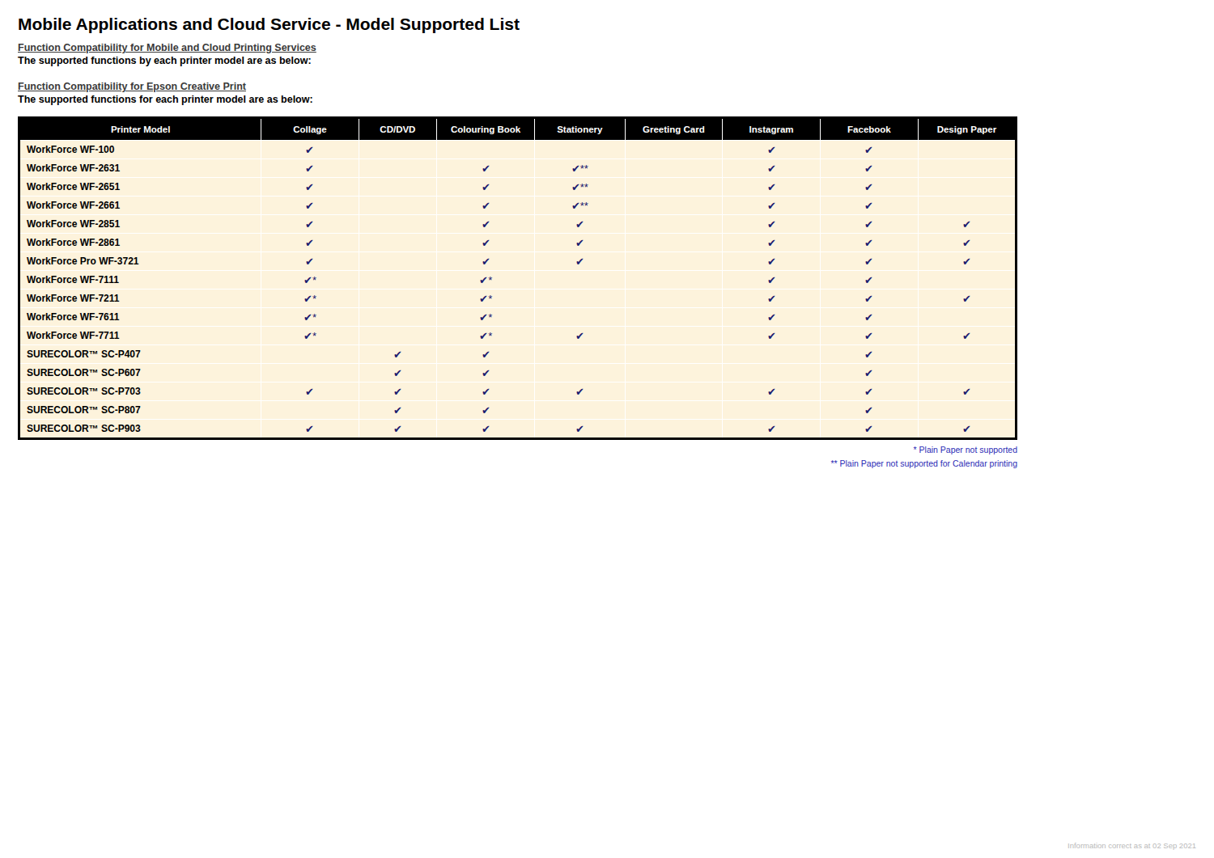Mobile Applications and Cloud Service - Model Supported List
Function Compatibility for Mobile and Cloud Printing Services
The supported functions by each printer model are as below:
Function Compatibility for Epson Creative Print
The supported functions for each printer model are as below:
| Printer Model | Collage | CD/DVD | Colouring Book | Stationery | Greeting Card | Instagram | Facebook | Design Paper |
| --- | --- | --- | --- | --- | --- | --- | --- | --- |
| WorkForce WF-100 | ✔ | | | | | ✔ | ✔ | |
| WorkForce WF-2631 | ✔ | | ✔ | ✔** | | ✔ | ✔ | |
| WorkForce WF-2651 | ✔ | | ✔ | ✔** | | ✔ | ✔ | |
| WorkForce WF-2661 | ✔ | | ✔ | ✔** | | ✔ | ✔ | |
| WorkForce WF-2851 | ✔ | | ✔ | ✔ | | ✔ | ✔ | ✔ |
| WorkForce WF-2861 | ✔ | | ✔ | ✔ | | ✔ | ✔ | ✔ |
| WorkForce Pro WF-3721 | ✔ | | ✔ | ✔ | | ✔ | ✔ | ✔ |
| WorkForce WF-7111 | ✔* | | ✔* | | | ✔ | ✔ | |
| WorkForce WF-7211 | ✔* | | ✔* | | | ✔ | ✔ | ✔ |
| WorkForce WF-7611 | ✔* | | ✔* | | | ✔ | ✔ | |
| WorkForce WF-7711 | ✔* | | ✔* | ✔ | | ✔ | ✔ | ✔ |
| SURECOLOR™ SC-P407 | | ✔ | ✔ | | | | ✔ | |
| SURECOLOR™ SC-P607 | | ✔ | ✔ | | | | ✔ | |
| SURECOLOR™ SC-P703 | ✔ | ✔ | ✔ | ✔ | | ✔ | ✔ | ✔ |
| SURECOLOR™ SC-P807 | | ✔ | ✔ | | | | ✔ | |
| SURECOLOR™ SC-P903 | ✔ | ✔ | ✔ | ✔ | | ✔ | ✔ | ✔ |
* Plain Paper not supported
** Plain Paper not supported for Calendar printing
Information correct as at 02 Sep 2021